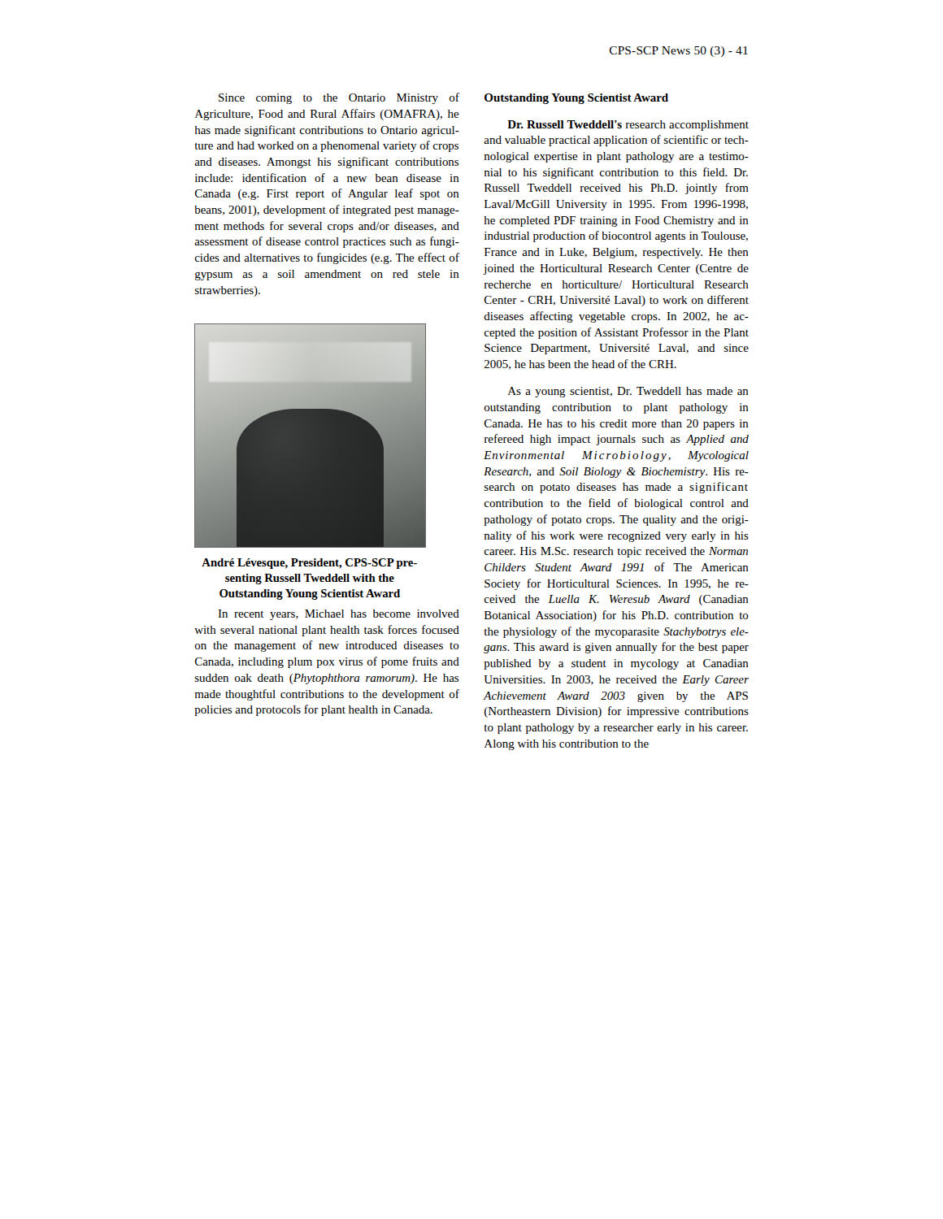CPS-SCP News 50 (3) - 41
Since coming to the Ontario Ministry of Agriculture, Food and Rural Affairs (OMAFRA), he has made significant contributions to Ontario agriculture and had worked on a phenomenal variety of crops and diseases. Amongst his significant contributions include: identification of a new bean disease in Canada (e.g. First report of Angular leaf spot on beans, 2001), development of integrated pest management methods for several crops and/or diseases, and assessment of disease control practices such as fungicides and alternatives to fungicides (e.g. The effect of gypsum as a soil amendment on red stele in strawberries).
André Lévesque, President, CPS-SCP presenting Russell Tweddell with the Outstanding Young Scientist Award
In recent years, Michael has become involved with several national plant health task forces focused on the management of new introduced diseases to Canada, including plum pox virus of pome fruits and sudden oak death (Phytophthora ramorum). He has made thoughtful contributions to the development of policies and protocols for plant health in Canada.
Outstanding Young Scientist Award
Dr. Russell Tweddell's research accomplishment and valuable practical application of scientific or technological expertise in plant pathology are a testimonial to his significant contribution to this field. Dr. Russell Tweddell received his Ph.D. jointly from Laval/McGill University in 1995. From 1996-1998, he completed PDF training in Food Chemistry and in industrial production of biocontrol agents in Toulouse, France and in Luke, Belgium, respectively. He then joined the Horticultural Research Center (Centre de recherche en horticulture/ Horticultural Research Center - CRH, Université Laval) to work on different diseases affecting vegetable crops. In 2002, he accepted the position of Assistant Professor in the Plant Science Department, Université Laval, and since 2005, he has been the head of the CRH.
As a young scientist, Dr. Tweddell has made an outstanding contribution to plant pathology in Canada. He has to his credit more than 20 papers in refereed high impact journals such as Applied and Environmental Microbiology, Mycological Research, and Soil Biology & Biochemistry. His research on potato diseases has made a significant contribution to the field of biological control and pathology of potato crops. The quality and the originality of his work were recognized very early in his career. His M.Sc. research topic received the Norman Childers Student Award 1991 of The American Society for Horticultural Sciences. In 1995, he received the Luella K. Weresub Award (Canadian Botanical Association) for his Ph.D. contribution to the physiology of the mycoparasite Stachybotrys elegans. This award is given annually for the best paper published by a student in mycology at Canadian Universities. In 2003, he received the Early Career Achievement Award 2003 given by the APS (Northeastern Division) for impressive contributions to plant pathology by a researcher early in his career. Along with his contribution to the